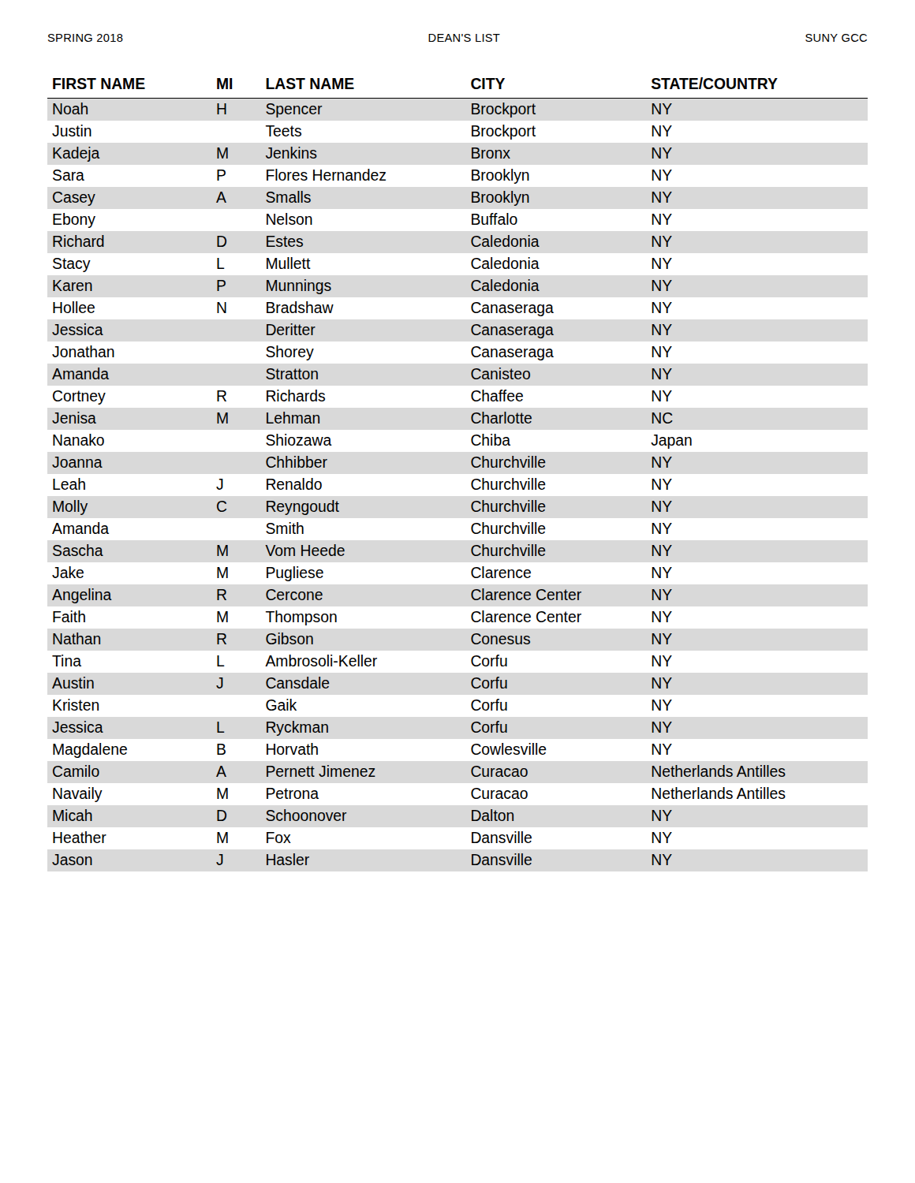SPRING 2018
DEAN'S LIST
SUNY GCC
| FIRST NAME | MI | LAST NAME | CITY | STATE/COUNTRY |
| --- | --- | --- | --- | --- |
| Noah | H | Spencer | Brockport | NY |
| Justin | | Teets | Brockport | NY |
| Kadeja | M | Jenkins | Bronx | NY |
| Sara | P | Flores Hernandez | Brooklyn | NY |
| Casey | A | Smalls | Brooklyn | NY |
| Ebony | | Nelson | Buffalo | NY |
| Richard | D | Estes | Caledonia | NY |
| Stacy | L | Mullett | Caledonia | NY |
| Karen | P | Munnings | Caledonia | NY |
| Hollee | N | Bradshaw | Canaseraga | NY |
| Jessica | | Deritter | Canaseraga | NY |
| Jonathan | | Shorey | Canaseraga | NY |
| Amanda | | Stratton | Canisteo | NY |
| Cortney | R | Richards | Chaffee | NY |
| Jenisa | M | Lehman | Charlotte | NC |
| Nanako | | Shiozawa | Chiba | Japan |
| Joanna | | Chhibber | Churchville | NY |
| Leah | J | Renaldo | Churchville | NY |
| Molly | C | Reyngoudt | Churchville | NY |
| Amanda | | Smith | Churchville | NY |
| Sascha | M | Vom Heede | Churchville | NY |
| Jake | M | Pugliese | Clarence | NY |
| Angelina | R | Cercone | Clarence Center | NY |
| Faith | M | Thompson | Clarence Center | NY |
| Nathan | R | Gibson | Conesus | NY |
| Tina | L | Ambrosoli-Keller | Corfu | NY |
| Austin | J | Cansdale | Corfu | NY |
| Kristen | | Gaik | Corfu | NY |
| Jessica | L | Ryckman | Corfu | NY |
| Magdalene | B | Horvath | Cowlesville | NY |
| Camilo | A | Pernett Jimenez | Curacao | Netherlands Antilles |
| Navaily | M | Petrona | Curacao | Netherlands Antilles |
| Micah | D | Schoonover | Dalton | NY |
| Heather | M | Fox | Dansville | NY |
| Jason | J | Hasler | Dansville | NY |